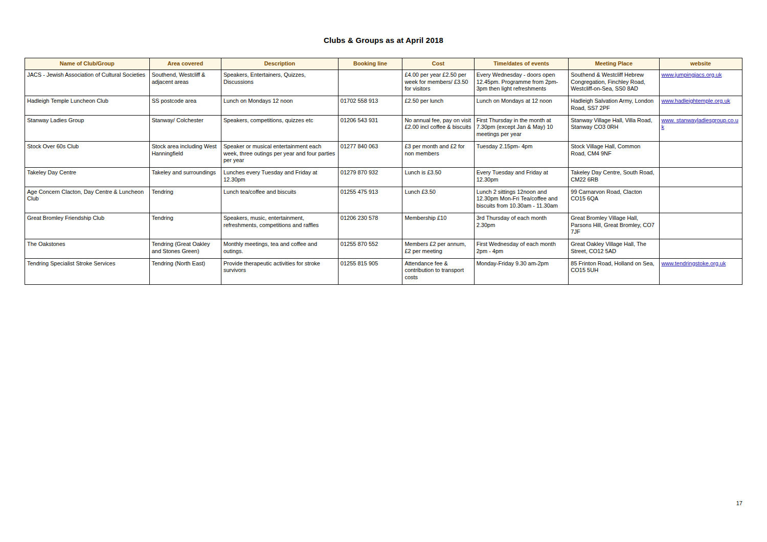Clubs & Groups as at April 2018
| Name of Club/Group | Area covered | Description | Booking line | Cost | Time/dates of events | Meeting Place | website |
| --- | --- | --- | --- | --- | --- | --- | --- |
| JACS - Jewish Association of Cultural Societies | Southend, Westcliff & adjacent areas | Speakers, Entertainers, Quizzes, Discussions | | £4.00 per year £2.50 per week for members/ £3.50 for visitors | Every Wednesday - doors open 12.45pm. Programme from 2pm-3pm then light refreshments | Southend & Westcliff Hebrew Congregation, Finchley Road, Westcliff-on-Sea, SS0 8AD | www.jumpingjacs.org.uk |
| Hadleigh Temple Luncheon Club | SS postcode area | Lunch on Mondays 12 noon | 01702 558 913 | £2.50 per lunch | Lunch on Mondays at 12 noon | Hadleigh Salvation Army, London Road, SS7 2PF | www.hadleightemple.org.uk |
| Stanway Ladies Group | Stanway/ Colchester | Speakers, competitions, quizzes etc | 01206 543 931 | No annual fee, pay on visit £2.00 incl coffee & biscuits | First Thursday in the month at 7.30pm (except Jan & May) 10 meetings per year | Stanway Village Hall, Villa Road, Stanway CO3 0RH | www. stanwayladiesgroup.co.uk |
| Stock Over 60s Club | Stock area including West Hanningfield | Speaker or musical entertainment each week, three outings per year and four parties per year | 01277 840 063 | £3 per month and £2 for non members | Tuesday 2.15pm- 4pm | Stock Village Hall, Common Road, CM4 9NF | |
| Takeley Day Centre | Takeley and surroundings | Lunches every Tuesday and Friday at 12.30pm | 01279 870 932 | Lunch is £3.50 | Every Tuesday and Friday at 12.30pm | Takeley Day Centre, South Road, CM22 6RB | |
| Age Concern Clacton, Day Centre & Luncheon Club | Tendring | Lunch tea/coffee and biscuits | 01255 475 913 | Lunch £3.50 | Lunch 2 sittings 12noon and 12.30pm Mon-Fri Tea/coffee and biscuits from 10.30am - 11.30am | 99 Carnarvon Road, Clacton CO15 6QA | |
| Great Bromley Friendship Club | Tendring | Speakers, music, entertainment, refreshments, competitions and raffles | 01206 230 578 | Membership £10 | 3rd Thursday of each month 2.30pm | Great Bromley Village Hall, Parsons Hill, Great Bromley, CO7 7JF | |
| The Oakstones | Tendring (Great Oakley and Stones Green) | Monthly meetings, tea and coffee and outings. | 01255 870 552 | Members £2 per annum, £2 per meeting | First Wednesday of each month 2pm - 4pm | Great Oakley Village Hall, The Street, CO12 5AD | |
| Tendring Specialist Stroke Services | Tendring (North East) | Provide therapeutic activities for stroke survivors | 01255 815 905 | Attendance fee & contribution to transport costs | Monday-Friday 9.30 am-2pm | 85 Frinton Road, Holland on Sea, CO15 5UH | www.tendringstoke.org.uk |
17